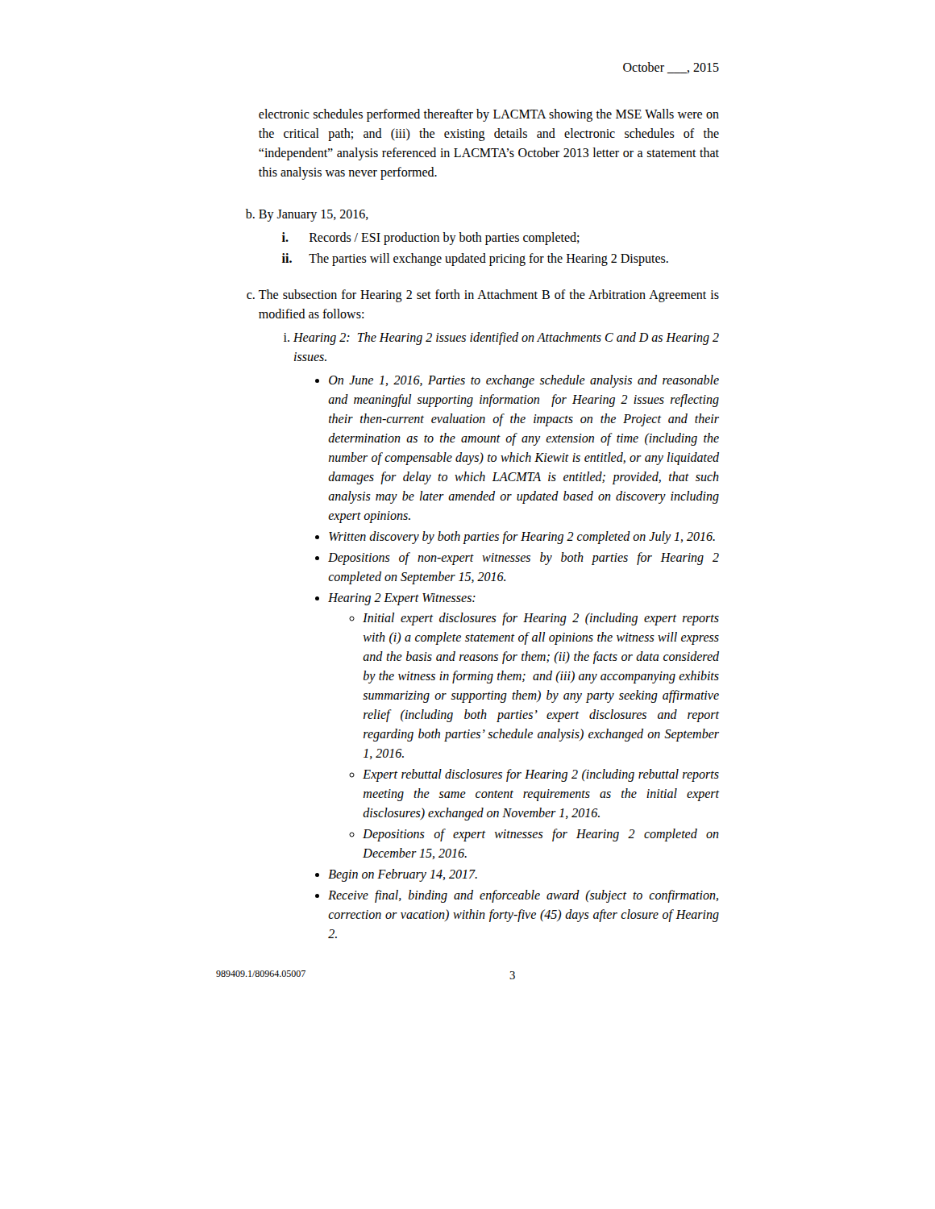October ___, 2015
electronic schedules performed thereafter by LACMTA showing the MSE Walls were on the critical path; and (iii) the existing details and electronic schedules of the “independent” analysis referenced in LACMTA’s October 2013 letter or a statement that this analysis was never performed.
By January 15, 2016,
i. Records / ESI production by both parties completed;
ii. The parties will exchange updated pricing for the Hearing 2 Disputes.
The subsection for Hearing 2 set forth in Attachment B of the Arbitration Agreement is modified as follows:
Hearing 2: The Hearing 2 issues identified on Attachments C and D as Hearing 2 issues.
On June 1, 2016, Parties to exchange schedule analysis and reasonable and meaningful supporting information for Hearing 2 issues reflecting their then-current evaluation of the impacts on the Project and their determination as to the amount of any extension of time (including the number of compensable days) to which Kiewit is entitled, or any liquidated damages for delay to which LACMTA is entitled; provided, that such analysis may be later amended or updated based on discovery including expert opinions.
Written discovery by both parties for Hearing 2 completed on July 1, 2016.
Depositions of non-expert witnesses by both parties for Hearing 2 completed on September 15, 2016.
Hearing 2 Expert Witnesses:
Initial expert disclosures for Hearing 2 (including expert reports with (i) a complete statement of all opinions the witness will express and the basis and reasons for them; (ii) the facts or data considered by the witness in forming them; and (iii) any accompanying exhibits summarizing or supporting them) by any party seeking affirmative relief (including both parties’ expert disclosures and report regarding both parties’ schedule analysis) exchanged on September 1, 2016.
Expert rebuttal disclosures for Hearing 2 (including rebuttal reports meeting the same content requirements as the initial expert disclosures) exchanged on November 1, 2016.
Depositions of expert witnesses for Hearing 2 completed on December 15, 2016.
Begin on February 14, 2017.
Receive final, binding and enforceable award (subject to confirmation, correction or vacation) within forty-five (45) days after closure of Hearing 2.
989409.1/80964.05007
3